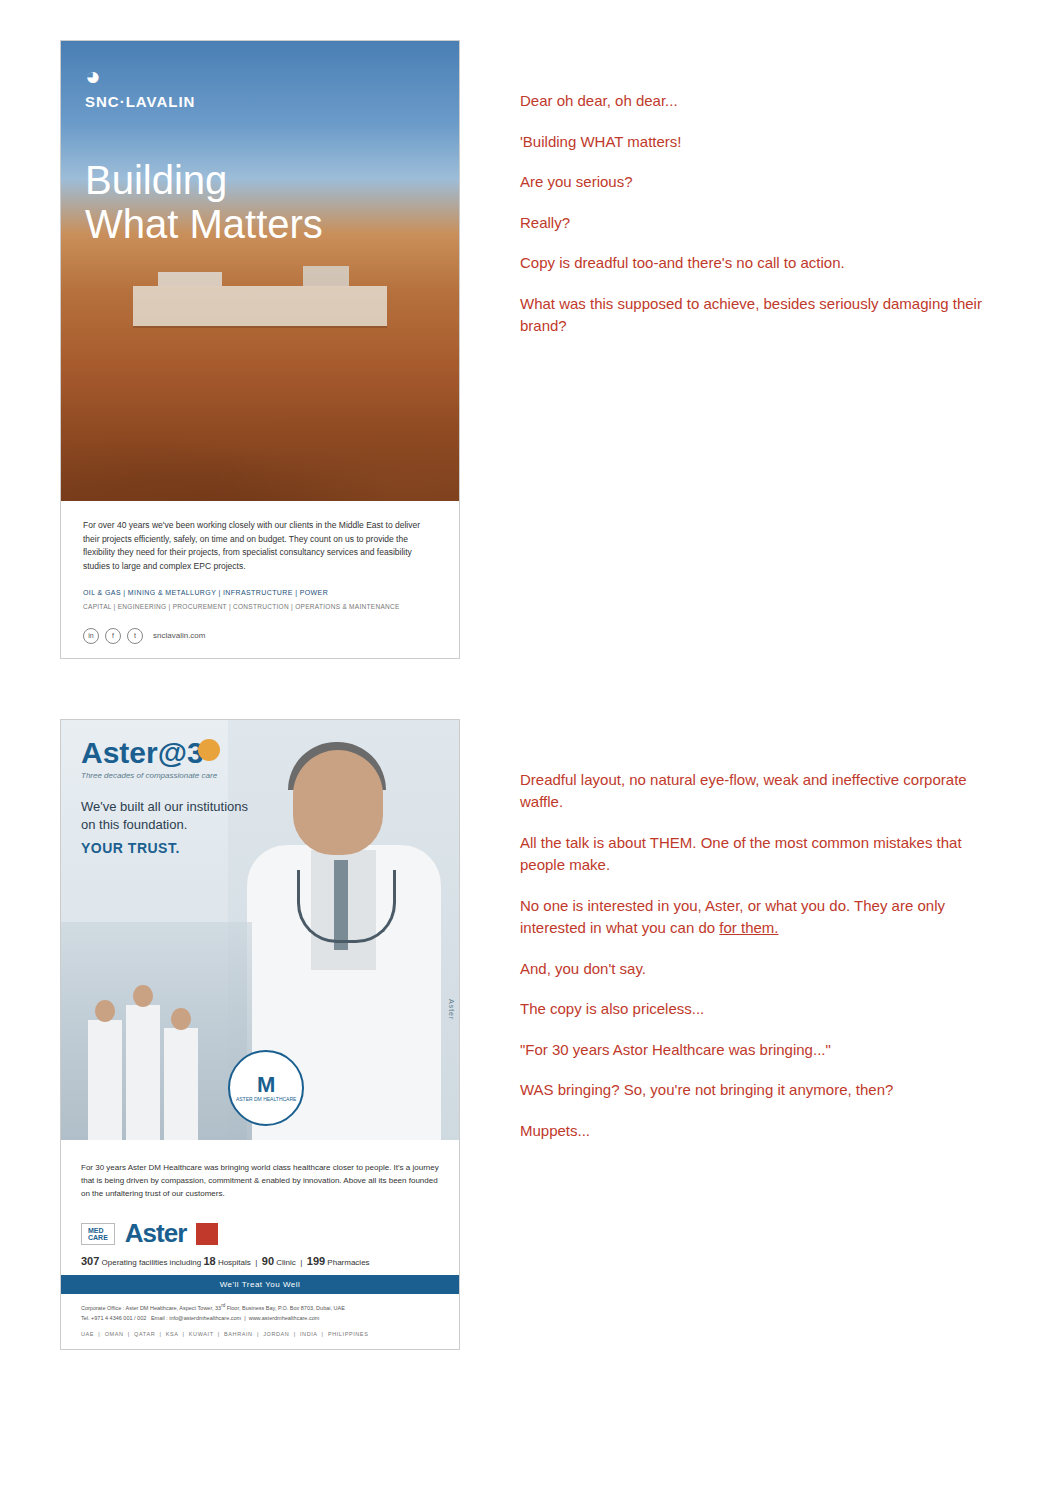◕
SNC·LAVALIN
Building
What Matters
For over 40 years we've been working closely with our clients in the Middle East to deliver their projects efficiently, safely, on time and on budget. They count on us to provide the flexibility they need for their projects, from specialist consultancy services and feasibility studies to large and complex EPC projects.
OIL & GAS | MINING & METALLURGY | INFRASTRUCTURE | POWER
CAPITAL | ENGINEERING | PROCUREMENT | CONSTRUCTION | OPERATIONS & MAINTENANCE
in f t snclavalin.com
Dear oh dear, oh dear...
'Building WHAT matters!
Are you serious?
Really?
Copy is dreadful too-and there's no call to action.
What was this supposed to achieve, besides seriously damaging their brand?
Aster@3
Three decades of compassionate care
We've built all our institutions on this foundation.
YOUR TRUST.
M
ASTER DM HEALTHCARE
Aster
For 30 years Aster DM Healthcare was bringing world class healthcare closer to people. It's a journey that is being driven by compassion, commitment & enabled by innovation. Above all its been founded on the unfaltering trust of our customers.
MED
CARE Aster
307 Operating facilities including 18 Hospitals | 90 Clinic | 199 Pharmacies
We'll Treat You Well
Corporate Office : Aster DM Healthcare, Aspect Tower, 33rd Floor, Business Bay, P.O. Box 8703, Dubai, UAE
Tel. +971 4 4346 001 / 002 Email : info@asterdmhealthcare.com | www.asterdmhealthcare.com
UAE | OMAN | QATAR | KSA | KUWAIT | BAHRAIN | JORDAN | INDIA | PHILIPPINES
Dreadful layout, no natural eye-flow, weak and ineffective corporate waffle.
All the talk is about THEM. One of the most common mistakes that people make.
No one is interested in you, Aster, or what you do. They are only interested in what you can do for them.
And, you don't say.
The copy is also priceless...
"For 30 years Astor Healthcare was bringing..."
WAS bringing? So, you're not bringing it anymore, then?
Muppets...